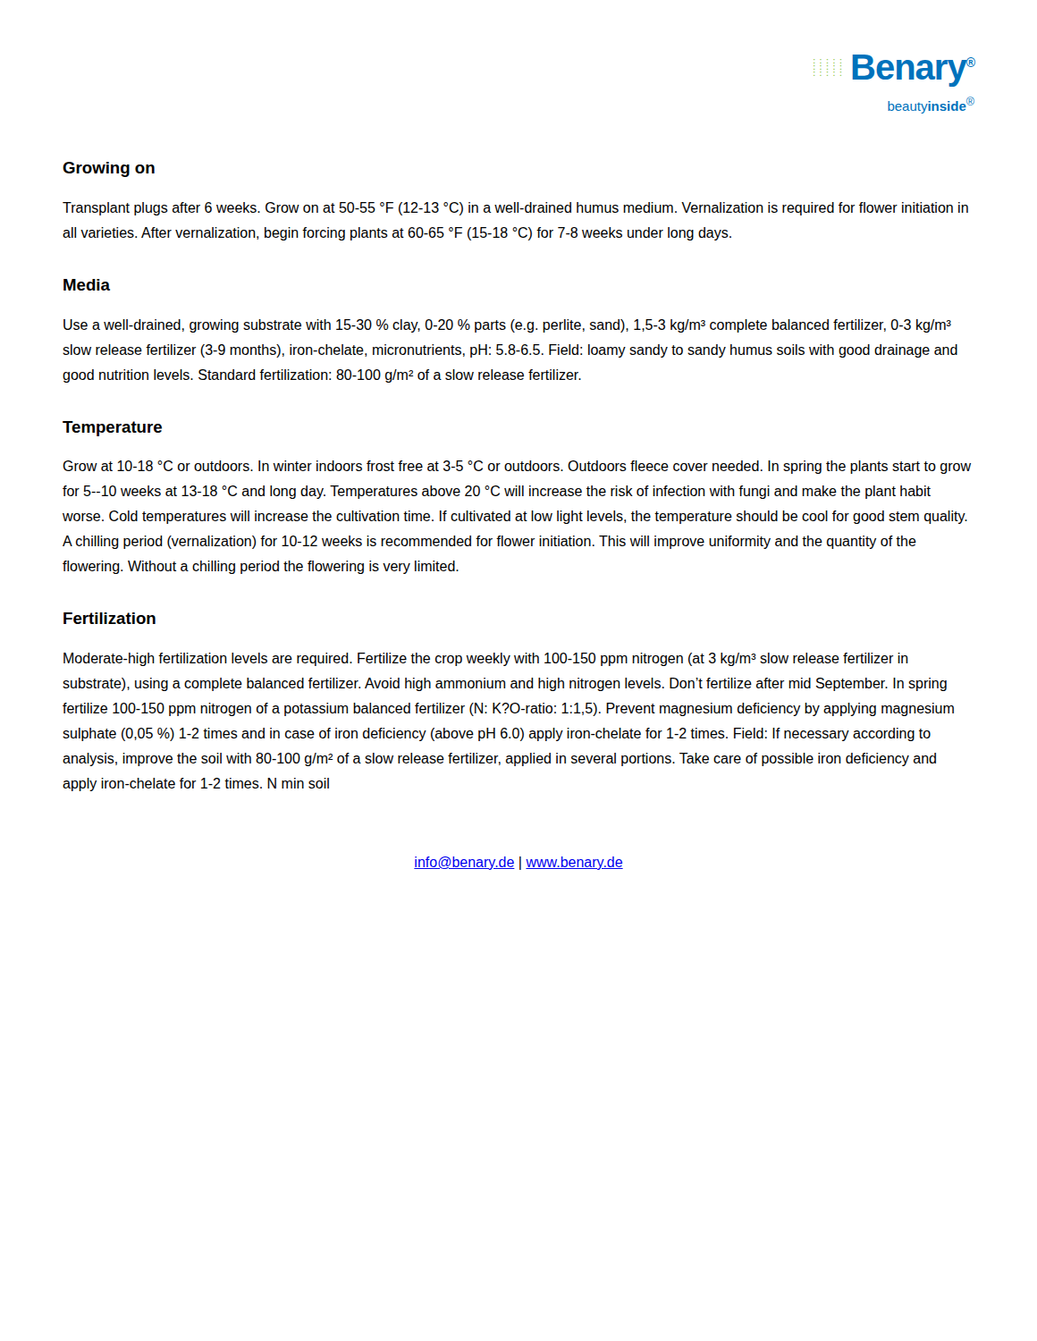::::: ::::: ::::: Benary®
beautyinside®
Growing on
Transplant plugs after 6 weeks. Grow on at 50-55 °F (12-13 °C) in a well-drained humus medium. Vernalization is required for flower initiation in all varieties. After vernalization, begin forcing plants at 60-65 °F (15-18 °C) for 7-8 weeks under long days.
Media
Use a well-drained, growing substrate with 15-30 % clay, 0-20 % parts (e.g. perlite, sand), 1,5-3 kg/m³ complete balanced fertilizer, 0-3 kg/m³ slow release fertilizer (3-9 months), iron-chelate, micronutrients, pH: 5.8-6.5. Field: loamy sandy to sandy humus soils with good drainage and good nutrition levels. Standard fertilization: 80-100 g/m² of a slow release fertilizer.
Temperature
Grow at 10-18 °C or outdoors. In winter indoors frost free at 3-5 °C or outdoors. Outdoors fleece cover needed. In spring the plants start to grow for 5--10 weeks at 13-18 °C and long day. Temperatures above 20 °C will increase the risk of infection with fungi and make the plant habit worse. Cold temperatures will increase the cultivation time. If cultivated at low light levels, the temperature should be cool for good stem quality. A chilling period (vernalization) for 10-12 weeks is recommended for flower initiation. This will improve uniformity and the quantity of the flowering. Without a chilling period the flowering is very limited.
Fertilization
Moderate-high fertilization levels are required. Fertilize the crop weekly with 100-150 ppm nitrogen (at 3 kg/m³ slow release fertilizer in substrate), using a complete balanced fertilizer. Avoid high ammonium and high nitrogen levels. Don’t fertilize after mid September. In spring fertilize 100-150 ppm nitrogen of a potassium balanced fertilizer (N: K?O-ratio: 1:1,5). Prevent magnesium deficiency by applying magnesium sulphate (0,05 %) 1-2 times and in case of iron deficiency (above pH 6.0) apply iron-chelate for 1-2 times. Field: If necessary according to analysis, improve the soil with 80-100 g/m² of a slow release fertilizer, applied in several portions. Take care of possible iron deficiency and apply iron-chelate for 1-2 times. N min soil
info@benary.de | www.benary.de